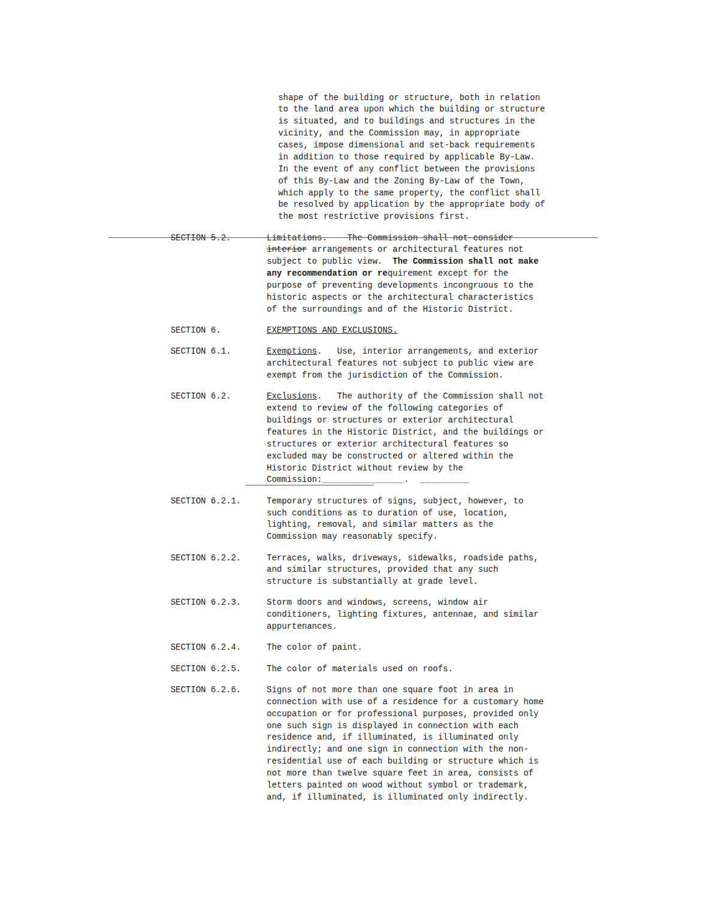shape of the building or structure, both in relation to the land area upon which the building or structure is situated, and to buildings and structures in the vicinity, and the Commission may, in appropriate cases, impose dimensional and set-back requirements in addition to those required by applicable By-Law. In the event of any conflict between the provisions of this By-Law and the Zoning By-Law of the Town, which apply to the same property, the conflict shall be resolved by application by the appropriate body of the most restrictive provisions first.
SECTION 5.2.
Limitations. The Commission shall not consider interior arrangements or architectural features not subject to public view. The Commission shall not make any recommendation or requirement except for the purpose of preventing developments incongruous to the historic aspects or the architectural characteristics of the surroundings and of the Historic District.
SECTION 6.
EXEMPTIONS AND EXCLUSIONS.
SECTION 6.1.
Exemptions. Use, interior arrangements, and exterior architectural features not subject to public view are exempt from the jurisdiction of the Commission.
SECTION 6.2.
Exclusions. The authority of the Commission shall not extend to review of the following categories of buildings or structures or exterior architectural features in the Historic District, and the buildings or structures or exterior architectural features so excluded may be constructed or altered within the Historic District without review by the Commission:_______________. _________
SECTION 6.2.1.
Temporary structures of signs, subject, however, to such conditions as to duration of use, location, lighting, removal, and similar matters as the Commission may reasonably specify.
SECTION 6.2.2.
Terraces, walks, driveways, sidewalks, roadside paths, and similar structures, provided that any such structure is substantially at grade level.
SECTION 6.2.3.
Storm doors and windows, screens, window air conditioners, lighting fixtures, antennae, and similar appurtenances.
SECTION 6.2.4.
The color of paint.
SECTION 6.2.5.
The color of materials used on roofs.
SECTION 6.2.6.
Signs of not more than one square foot in area in connection with use of a residence for a customary home occupation or for professional purposes, provided only one such sign is displayed in connection with each residence and, if illuminated, is illuminated only indirectly; and one sign in connection with the non-residential use of each building or structure which is not more than twelve square feet in area, consists of letters painted on wood without symbol or trademark, and, if illuminated, is illuminated only indirectly.